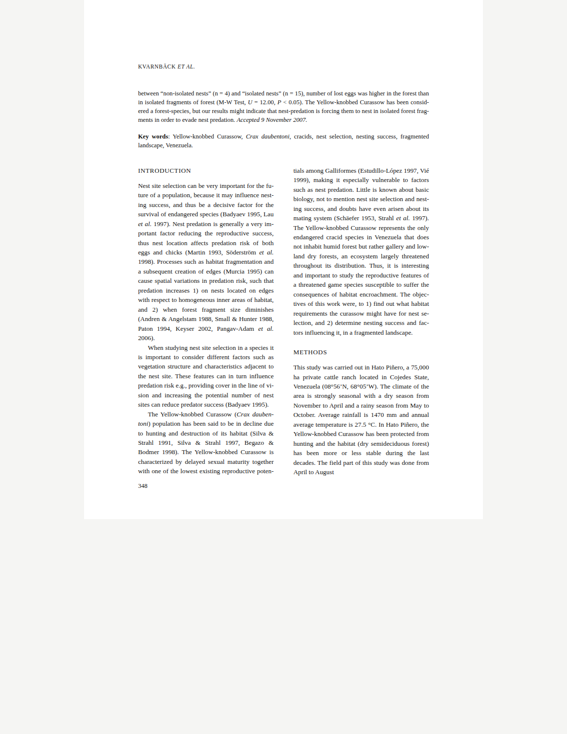Kvarnbäck et al.
between “non-isolated nests” (n = 4) and “isolated nests” (n = 15), number of lost eggs was higher in the forest than in isolated fragments of forest (M-W Test, U = 12.00, P < 0.05). The Yellow-knobbed Curassow has been considered a forest-species, but our results might indicate that nest-predation is forcing them to nest in isolated forest fragments in order to evade nest predation. Accepted 9 November 2007.
Key words: Yellow-knobbed Curassow, Crax daubentoni, cracids, nest selection, nesting success, fragmented landscape, Venezuela.
INTRODUCTION
Nest site selection can be very important for the future of a population, because it may influence nesting success, and thus be a decisive factor for the survival of endangered species (Badyaev 1995, Lau et al. 1997). Nest predation is generally a very important factor reducing the reproductive success, thus nest location affects predation risk of both eggs and chicks (Martin 1993, Söderström et al. 1998). Processes such as habitat fragmentation and a subsequent creation of edges (Murcia 1995) can cause spatial variations in predation risk, such that predation increases 1) on nests located on edges with respect to homogeneous inner areas of habitat, and 2) when forest fragment size diminishes (Andren & Angelstam 1988, Small & Hunter 1988, Paton 1994, Keyser 2002, Pangav-Adam et al. 2006).
When studying nest site selection in a species it is important to consider different factors such as vegetation structure and characteristics adjacent to the nest site. These features can in turn influence predation risk e.g., providing cover in the line of vision and increasing the potential number of nest sites can reduce predator success (Badyaev 1995).
The Yellow-knobbed Curassow (Crax daubentoni) population has been said to be in decline due to hunting and destruction of its habitat (Silva & Strahl 1991, Silva & Strahl 1997, Begazo & Bodmer 1998). The Yellow-knobbed Curassow is characterized by delayed sexual maturity together with one of the lowest existing reproductive potentials among Galliformes (Estudillo-López 1997, Vié 1999), making it especially vulnerable to factors such as nest predation. Little is known about basic biology, not to mention nest site selection and nesting success, and doubts have even arisen about its mating system (Schäefer 1953, Strahl et al. 1997). The Yellow-knobbed Curassow represents the only endangered cracid species in Venezuela that does not inhabit humid forest but rather gallery and lowland dry forests, an ecosystem largely threatened throughout its distribution. Thus, it is interesting and important to study the reproductive features of a threatened game species susceptible to suffer the consequences of habitat encroachment. The objectives of this work were, to 1) find out what habitat requirements the curassow might have for nest selection, and 2) determine nesting success and factors influencing it, in a fragmented landscape.
METHODS
This study was carried out in Hato Piñero, a 75,000 ha private cattle ranch located in Cojedes State, Venezuela (08°56’N, 68°05’W). The climate of the area is strongly seasonal with a dry season from November to April and a rainy season from May to October. Average rainfall is 1470 mm and annual average temperature is 27.5 °C. In Hato Piñero, the Yellow-knobbed Curassow has been protected from hunting and the habitat (dry semideciduous forest) has been more or less stable during the last decades. The field part of this study was done from April to August
348